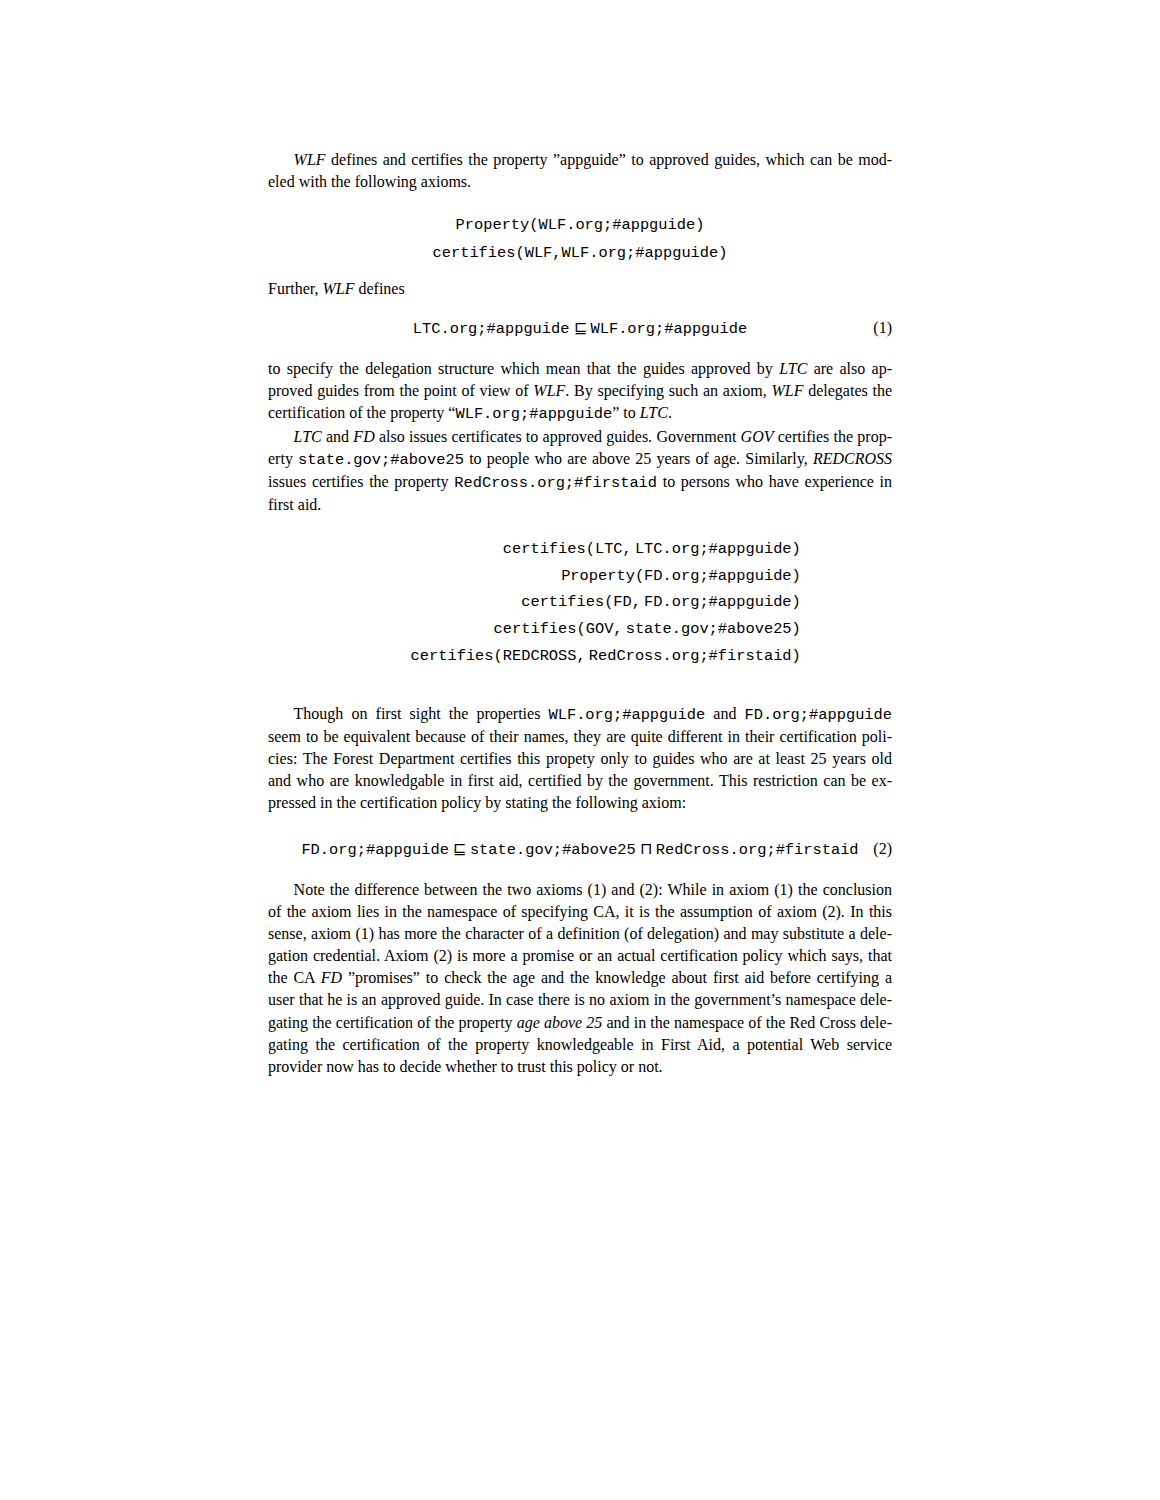WLF defines and certifies the property ”appguide” to approved guides, which can be modeled with the following axioms.
Property(WLF.org;#appguide)
certifies(WLF,WLF.org;#appguide)
Further, WLF defines
LTC.org;#appguide ⊑ WLF.org;#appguide (1)
to specify the delegation structure which mean that the guides approved by LTC are also approved guides from the point of view of WLF. By specifying such an axiom, WLF delegates the certification of the property “WLF.org;#appguide” to LTC.
LTC and FD also issues certificates to approved guides. Government GOV certifies the property state.gov;#above25 to people who are above 25 years of age. Similarly, REDCROSS issues certifies the property RedCross.org;#firstaid to persons who have experience in first aid.
certifies(LTC, LTC.org;#appguide) Property(FD.org;#appguide) certifies(FD, FD.org;#appguide) certifies(GOV, state.gov;#above25) certifies(REDCROSS, RedCross.org;#firstaid)
Though on first sight the properties WLF.org;#appguide and FD.org;#appguide seem to be equivalent because of their names, they are quite different in their certification policies: The Forest Department certifies this propety only to guides who are at least 25 years old and who are knowledgable in first aid, certified by the government. This restriction can be expressed in the certification policy by stating the following axiom:
FD.org;#appguide ⊑ state.gov;#above25 ⊓ RedCross.org;#firstaid (2)
Note the difference between the two axioms (1) and (2): While in axiom (1) the conclusion of the axiom lies in the namespace of specifying CA, it is the assumption of axiom (2). In this sense, axiom (1) has more the character of a definition (of delegation) and may substitute a delegation credential. Axiom (2) is more a promise or an actual certification policy which says, that the CA FD ”promises” to check the age and the knowledge about first aid before certifying a user that he is an approved guide. In case there is no axiom in the government’s namespace delegating the certification of the property age above 25 and in the namespace of the Red Cross delegating the certification of the property knowledgeable in First Aid, a potential Web service provider now has to decide whether to trust this policy or not.